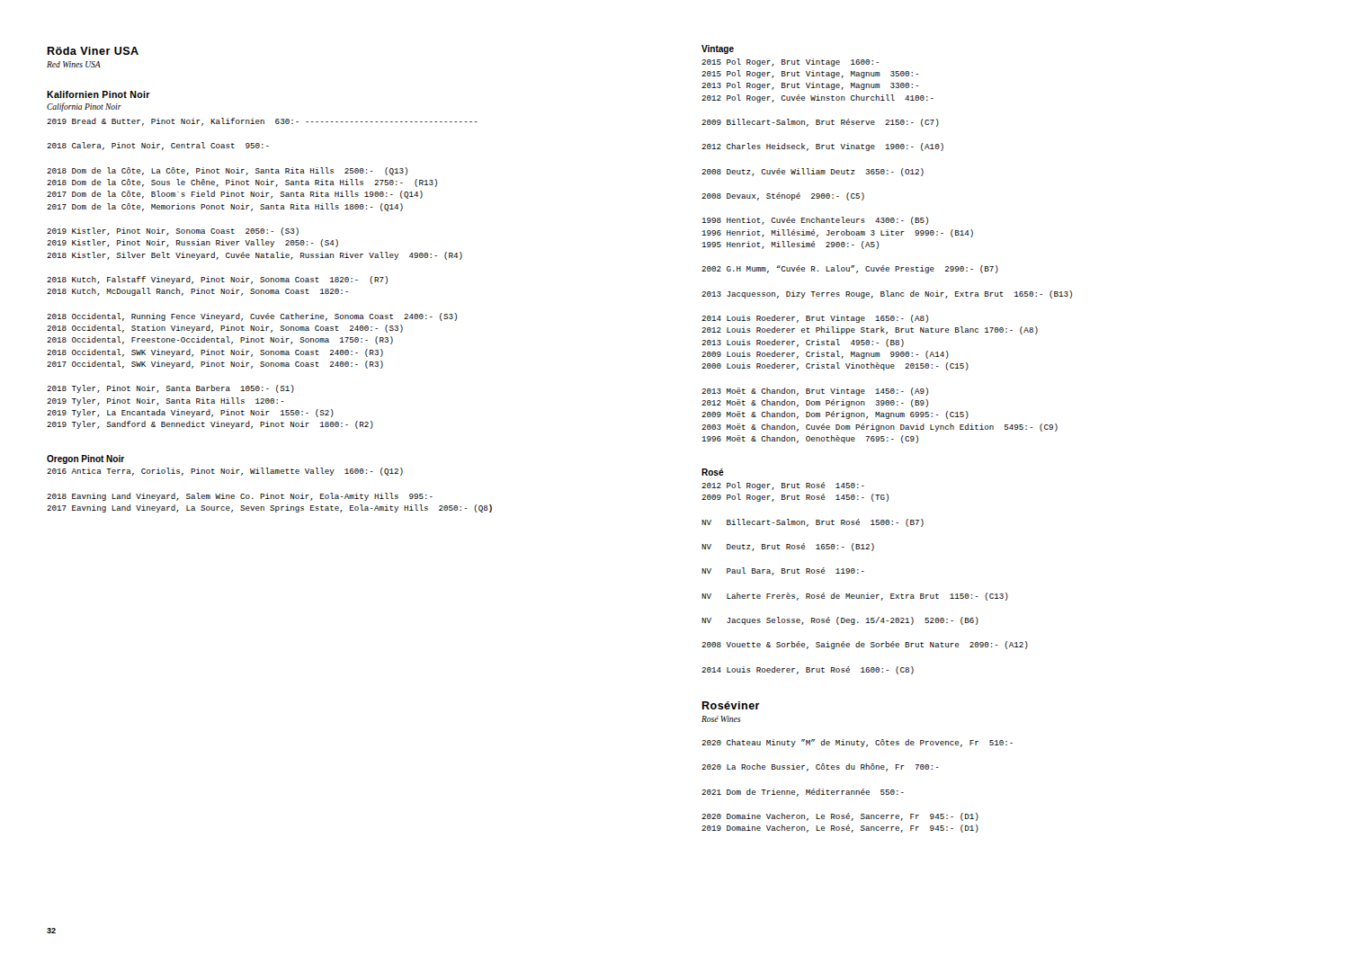Röda Viner USA
Red Wines USA
Kalifornien Pinot Noir
California Pinot Noir
2019 Bread & Butter, Pinot Noir, Kalifornien 630:- -----------------------------------
2018 Calera, Pinot Noir, Central Coast 950:-
2018 Dom de la Côte, La Côte, Pinot Noir, Santa Rita Hills 2500:- (Q13) 2018 Dom de la Côte, Sous le Chêne, Pinot Noir, Santa Rita Hills 2750:- (R13) 2017 Dom de la Côte, Bloom´s Field Pinot Noir, Santa Rita Hills 1900:- (Q14) 2017 Dom de la Côte, Memorions Ponot Noir, Santa Rita Hills 1800:- (Q14)
2019 Kistler, Pinot Noir, Sonoma Coast 2050:- (S3) 2019 Kistler, Pinot Noir, Russian River Valley 2050:- (S4) 2018 Kistler, Silver Belt Vineyard, Cuvée Natalie, Russian River Valley 4900:- (R4)
2018 Kutch, Falstaff Vineyard, Pinot Noir, Sonoma Coast 1820:- (R7) 2018 Kutch, McDougall Ranch, Pinot Noir, Sonoma Coast 1820:-
2018 Occidental, Running Fence Vineyard, Cuvée Catherine, Sonoma Coast 2400:- (S3) 2018 Occidental, Station Vineyard, Pinot Noir, Sonoma Coast 2400:- (S3) 2018 Occidental, Freestone-Occidental, Pinot Noir, Sonoma 1750:- (R3) 2018 Occidental, SWK Vineyard, Pinot Noir, Sonoma Coast 2400:- (R3) 2017 Occidental, SWK Vineyard, Pinot Noir, Sonoma Coast 2400:- (R3)
2018 Tyler, Pinot Noir, Santa Barbera 1050:- (S1) 2019 Tyler, Pinot Noir, Santa Rita Hills 1200:- 2019 Tyler, La Encantada Vineyard, Pinot Noir 1550:- (S2) 2019 Tyler, Sandford & Bennedict Vineyard, Pinot Noir 1800:- (R2)
Oregon Pinot Noir
2016 Antica Terra, Coriolis, Pinot Noir, Willamette Valley 1600:- (Q12)
2018 Eavning Land Vineyard, Salem Wine Co. Pinot Noir, Eola-Amity Hills 995:- 2017 Eavning Land Vineyard, La Source, Seven Springs Estate, Eola-Amity Hills 2050:- (Q8)
Vintage
2015 Pol Roger, Brut Vintage 1600:- 2015 Pol Roger, Brut Vintage, Magnum 3500:- 2013 Pol Roger, Brut Vintage, Magnum 3300:- 2012 Pol Roger, Cuvée Winston Churchill 4100:-
2009 Billecart-Salmon, Brut Réserve 2150:- (C7)
2012 Charles Heidseck, Brut Vinatge 1900:- (A10)
2008 Deutz, Cuvée William Deutz 3650:- (O12)
2008 Devaux, Sténopé 2900:- (C5)
1998 Hentiot, Cuvée Enchanteleurs 4300:- (B5) 1996 Henriot, Millésimé, Jeroboam 3 Liter 9990:- (B14) 1995 Henriot, Millesimé 2900:- (A5)
2002 G.H Mumm, “Cuvée R. Lalou”, Cuvée Prestige 2990:- (B7)
2013 Jacquesson, Dizy Terres Rouge, Blanc de Noir, Extra Brut 1650:- (B13)
2014 Louis Roederer, Brut Vintage 1650:- (A8) 2012 Louis Roederer et Philippe Stark, Brut Nature Blanc 1700:- (A8) 2013 Louis Roederer, Cristal 4950:- (B8) 2009 Louis Roederer, Cristal, Magnum 9900:- (A14) 2000 Louis Roederer, Cristal Vinothèque 20150:- (C15)
2013 Moët & Chandon, Brut Vintage 1450:- (A9) 2012 Moët & Chandon, Dom Pérignon 3900:- (B9) 2009 Moët & Chandon, Dom Pérignon, Magnum 6995:- (C15) 2003 Moët & Chandon, Cuvée Dom Pérignon David Lynch Edition 5495:- (C9) 1996 Moët & Chandon, Oenothèque 7695:- (C9)
Rosé
2012 Pol Roger, Brut Rosé 1450:- 2009 Pol Roger, Brut Rosé 1450:- (TG)
NV Billecart-Salmon, Brut Rosé 1500:- (B7)
NV Deutz, Brut Rosé 1650:- (B12)
NV Paul Bara, Brut Rosé 1190:-
NV Laherte Frerès, Rosé de Meunier, Extra Brut 1150:- (C13)
NV Jacques Selosse, Rosé (Deg. 15/4-2021) 5200:- (B6)
2008 Vouette & Sorbée, Saignée de Sorbée Brut Nature 2090:- (A12)
2014 Louis Roederer, Brut Rosé 1600:- (C8)
Roséviner
Rosé Wines
2020 Chateau Minuty ”M” de Minuty, Côtes de Provence, Fr 510:-
2020 La Roche Bussier, Côtes du Rhône, Fr 700:-
2021 Dom de Trienne, Méditerrannée 550:-
2020 Domaine Vacheron, Le Rosé, Sancerre, Fr 945:- (D1) 2019 Domaine Vacheron, Le Rosé, Sancerre, Fr 945:- (D1)
32